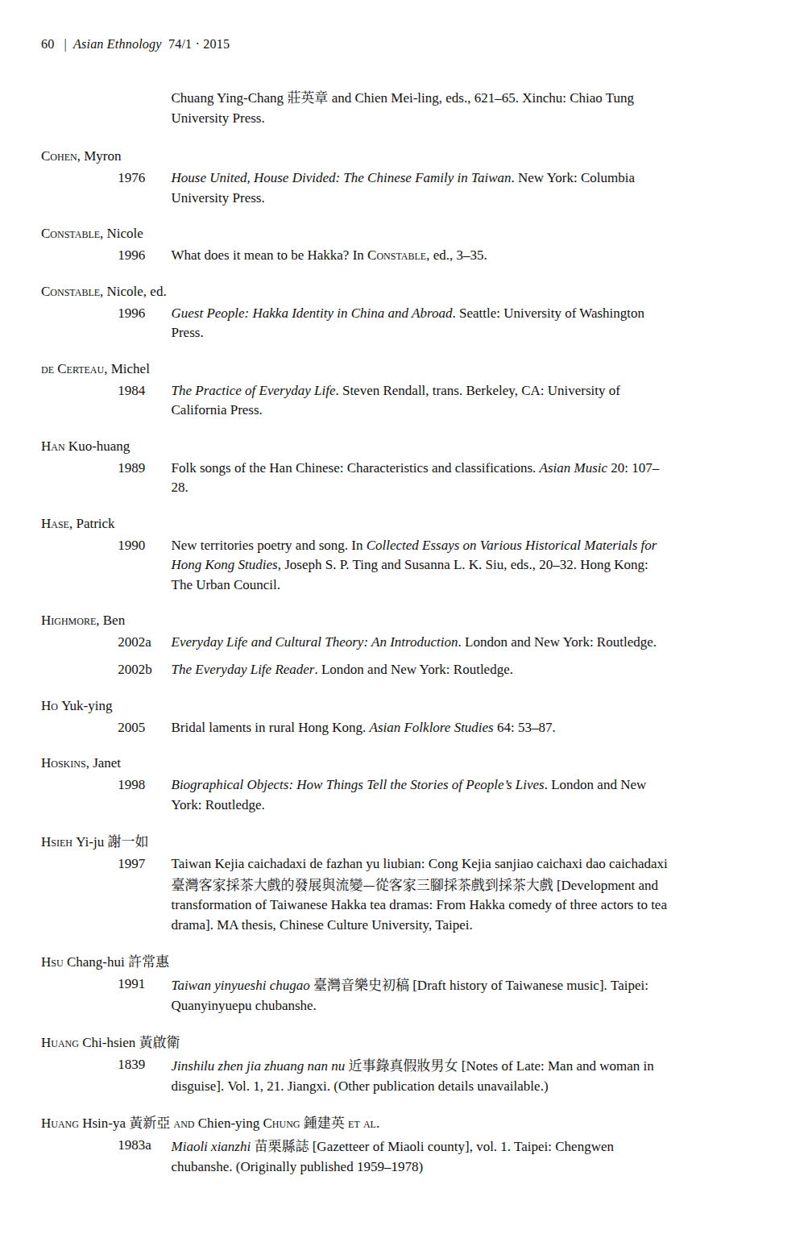60|Asian Ethnology 74/1 · 2015
Chuang Ying-Chang 莊英章 and Chien Mei-ling, eds., 621–65. Xinchu: Chiao Tung University Press.
Cohen, Myron
1976 House United, House Divided: The Chinese Family in Taiwan. New York: Columbia University Press.
Constable, Nicole
1996 What does it mean to be Hakka? In Constable, ed., 3–35.
Constable, Nicole, ed.
1996 Guest People: Hakka Identity in China and Abroad. Seattle: University of Washington Press.
de Certeau, Michel
1984 The Practice of Everyday Life. Steven Rendall, trans. Berkeley, CA: University of California Press.
Han Kuo-huang
1989 Folk songs of the Han Chinese: Characteristics and classifications. Asian Music 20: 107–28.
Hase, Patrick
1990 New territories poetry and song. In Collected Essays on Various Historical Materials for Hong Kong Studies, Joseph S. P. Ting and Susanna L. K. Siu, eds., 20–32. Hong Kong: The Urban Council.
Highmore, Ben
2002a Everyday Life and Cultural Theory: An Introduction. London and New York: Routledge.
2002b The Everyday Life Reader. London and New York: Routledge.
Ho Yuk-ying
2005 Bridal laments in rural Hong Kong. Asian Folklore Studies 64: 53–87.
Hoskins, Janet
1998 Biographical Objects: How Things Tell the Stories of People’s Lives. London and New York: Routledge.
Hsieh Yi-ju 謝一如
1997 Taiwan Kejia caichadaxi de fazhan yu liubian: Cong Kejia sanjiao caichaxi dao caichadaxi 臺灣客家採茶大戲的發展與流變—從客家三腳採茶戲到採茶大戲 [Development and transformation of Taiwanese Hakka tea dramas: From Hakka comedy of three actors to tea drama]. MA thesis, Chinese Culture University, Taipei.
Hsu Chang-hui 許常惠
1991 Taiwan yinyueshi chugao 臺灣音樂史初稿 [Draft history of Taiwanese music]. Taipei: Quanyinyuepu chubanshe.
Huang Chi-hsien 黃啟衛
1839 Jinshilu zhen jia zhuang nan nu 近事錄真假妝男女 [Notes of Late: Man and woman in disguise]. Vol. 1, 21. Jiangxi. (Other publication details unavailable.)
Huang Hsin-ya 黃新亞 and Chien-ying Chung 鍾建英 et al.
1983a Miaoli xianzhi 苗栗縣誌 [Gazetteer of Miaoli county], vol. 1. Taipei: Chengwen chubanshe. (Originally published 1959–1978)